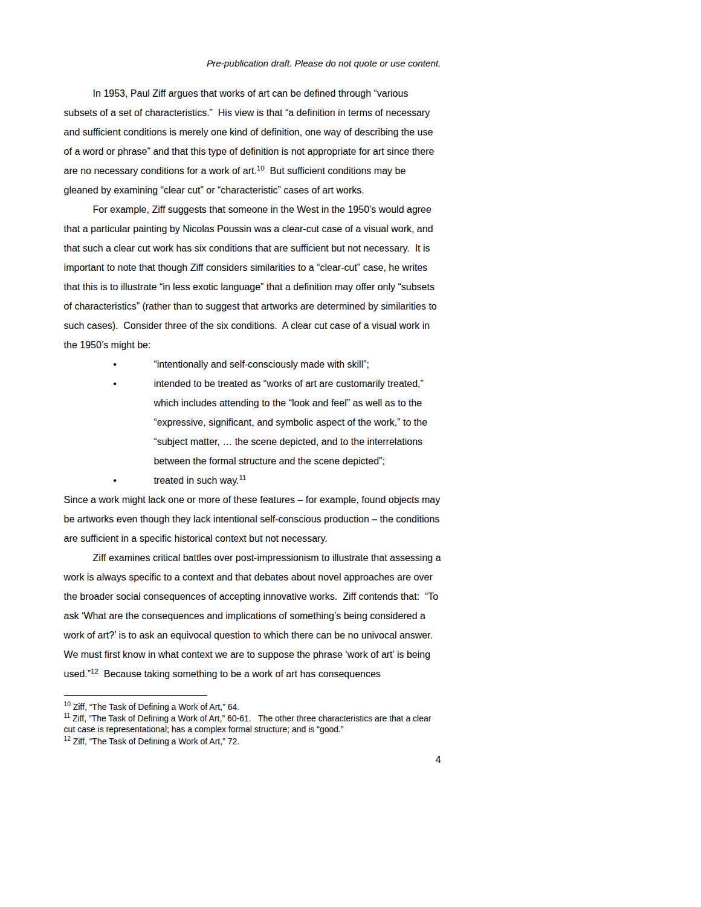Pre-publication draft. Please do not quote or use content.
In 1953, Paul Ziff argues that works of art can be defined through “various subsets of a set of characteristics.” His view is that “a definition in terms of necessary and sufficient conditions is merely one kind of definition, one way of describing the use of a word or phrase” and that this type of definition is not appropriate for art since there are no necessary conditions for a work of art.10 But sufficient conditions may be gleaned by examining “clear cut” or “characteristic” cases of art works.
For example, Ziff suggests that someone in the West in the 1950’s would agree that a particular painting by Nicolas Poussin was a clear-cut case of a visual work, and that such a clear cut work has six conditions that are sufficient but not necessary. It is important to note that though Ziff considers similarities to a “clear-cut” case, he writes that this is to illustrate “in less exotic language” that a definition may offer only “subsets of characteristics” (rather than to suggest that artworks are determined by similarities to such cases). Consider three of the six conditions. A clear cut case of a visual work in the 1950’s might be:
“intentionally and self-consciously made with skill”;
intended to be treated as “works of art are customarily treated,” which includes attending to the “look and feel” as well as to the “expressive, significant, and symbolic aspect of the work,” to the “subject matter, … the scene depicted, and to the interrelations between the formal structure and the scene depicted”;
treated in such way.11
Since a work might lack one or more of these features – for example, found objects may be artworks even though they lack intentional self-conscious production – the conditions are sufficient in a specific historical context but not necessary.
Ziff examines critical battles over post-impressionism to illustrate that assessing a work is always specific to a context and that debates about novel approaches are over the broader social consequences of accepting innovative works. Ziff contends that: “To ask ‘What are the consequences and implications of something’s being considered a work of art?’ is to ask an equivocal question to which there can be no univocal answer. We must first know in what context we are to suppose the phrase ‘work of art’ is being used.”12 Because taking something to be a work of art has consequences
10 Ziff, “The Task of Defining a Work of Art,” 64.
11 Ziff, “The Task of Defining a Work of Art,” 60-61. The other three characteristics are that a clear cut case is representational; has a complex formal structure; and is “good.”
12 Ziff, “The Task of Defining a Work of Art,” 72.
4